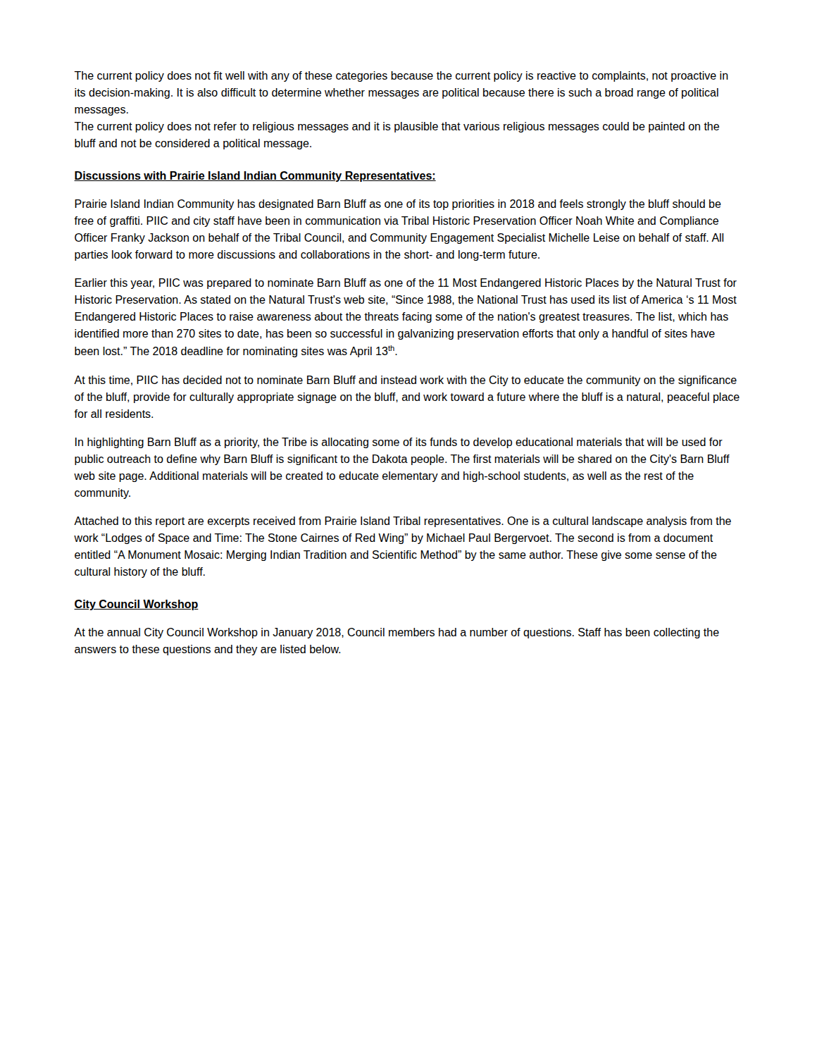The current policy does not fit well with any of these categories because the current policy is reactive to complaints, not proactive in its decision-making. It is also difficult to determine whether messages are political because there is such a broad range of political messages.
The current policy does not refer to religious messages and it is plausible that various religious messages could be painted on the bluff and not be considered a political message.
Discussions with Prairie Island Indian Community Representatives:
Prairie Island Indian Community has designated Barn Bluff as one of its top priorities in 2018 and feels strongly the bluff should be free of graffiti. PIIC and city staff have been in communication via Tribal Historic Preservation Officer Noah White and Compliance Officer Franky Jackson on behalf of the Tribal Council, and Community Engagement Specialist Michelle Leise on behalf of staff. All parties look forward to more discussions and collaborations in the short- and long-term future.
Earlier this year, PIIC was prepared to nominate Barn Bluff as one of the 11 Most Endangered Historic Places by the Natural Trust for Historic Preservation. As stated on the Natural Trust's web site, “Since 1988, the National Trust has used its list of America ‘s 11 Most Endangered Historic Places to raise awareness about the threats facing some of the nation's greatest treasures. The list, which has identified more than 270 sites to date, has been so successful in galvanizing preservation efforts that only a handful of sites have been lost.” The 2018 deadline for nominating sites was April 13th.
At this time, PIIC has decided not to nominate Barn Bluff and instead work with the City to educate the community on the significance of the bluff, provide for culturally appropriate signage on the bluff, and work toward a future where the bluff is a natural, peaceful place for all residents.
In highlighting Barn Bluff as a priority, the Tribe is allocating some of its funds to develop educational materials that will be used for public outreach to define why Barn Bluff is significant to the Dakota people. The first materials will be shared on the City's Barn Bluff web site page. Additional materials will be created to educate elementary and high-school students, as well as the rest of the community.
Attached to this report are excerpts received from Prairie Island Tribal representatives. One is a cultural landscape analysis from the work “Lodges of Space and Time: The Stone Cairnes of Red Wing” by Michael Paul Bergervoet. The second is from a document entitled “A Monument Mosaic: Merging Indian Tradition and Scientific Method” by the same author. These give some sense of the cultural history of the bluff.
City Council Workshop
At the annual City Council Workshop in January 2018, Council members had a number of questions. Staff has been collecting the answers to these questions and they are listed below.